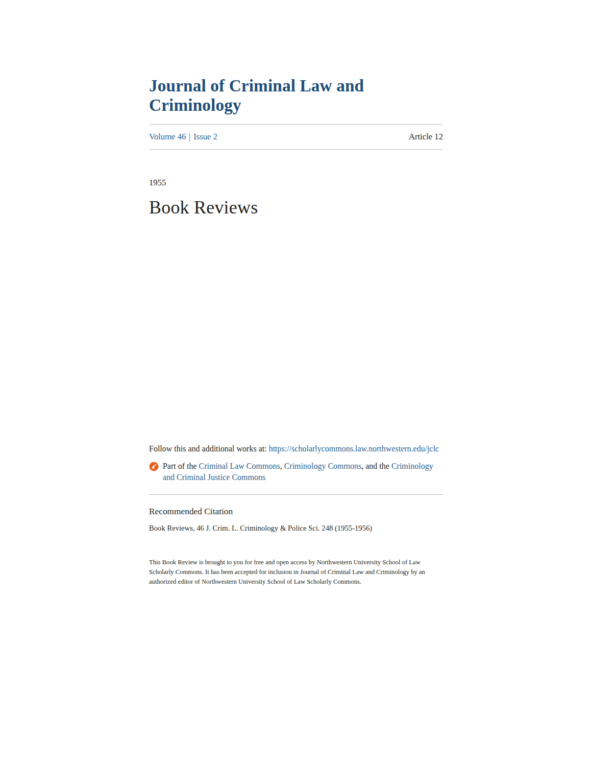Journal of Criminal Law and Criminology
Volume 46|Issue 2
Article 12
1955
Book Reviews
Follow this and additional works at: https://scholarlycommons.law.northwestern.edu/jclc
Part of the Criminal Law Commons, Criminology Commons, and the Criminology and Criminal Justice Commons
Recommended Citation
Book Reviews, 46 J. Crim. L. Criminology & Police Sci. 248 (1955-1956)
This Book Review is brought to you for free and open access by Northwestern University School of Law Scholarly Commons. It has been accepted for inclusion in Journal of Criminal Law and Criminology by an authorized editor of Northwestern University School of Law Scholarly Commons.